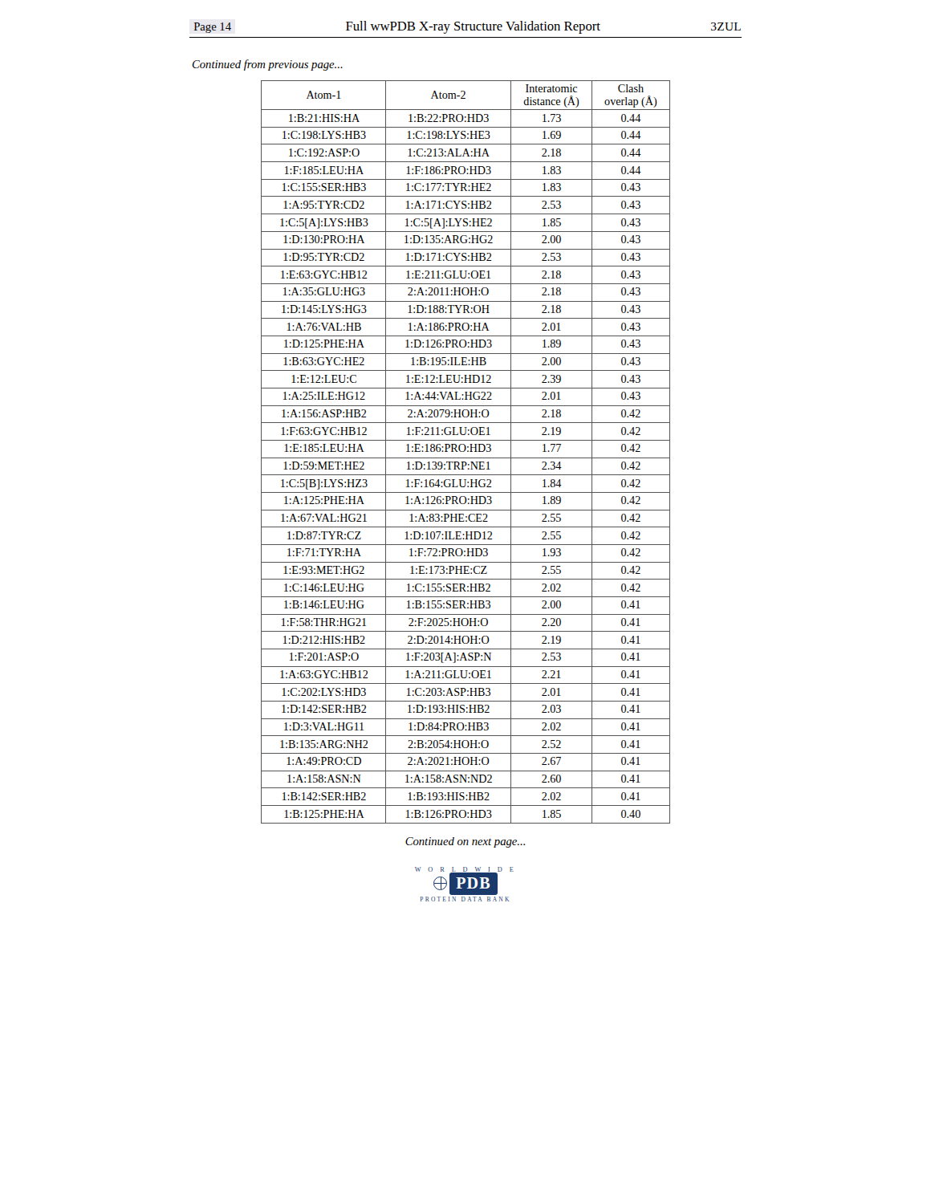Page 14
Full wwPDB X-ray Structure Validation Report
3ZUL
Continued from previous page...
| Atom-1 | Atom-2 | Interatomic distance (Å) | Clash overlap (Å) |
| --- | --- | --- | --- |
| 1:B:21:HIS:HA | 1:B:22:PRO:HD3 | 1.73 | 0.44 |
| 1:C:198:LYS:HB3 | 1:C:198:LYS:HE3 | 1.69 | 0.44 |
| 1:C:192:ASP:O | 1:C:213:ALA:HA | 2.18 | 0.44 |
| 1:F:185:LEU:HA | 1:F:186:PRO:HD3 | 1.83 | 0.44 |
| 1:C:155:SER:HB3 | 1:C:177:TYR:HE2 | 1.83 | 0.43 |
| 1:A:95:TYR:CD2 | 1:A:171:CYS:HB2 | 2.53 | 0.43 |
| 1:C:5[A]:LYS:HB3 | 1:C:5[A]:LYS:HE2 | 1.85 | 0.43 |
| 1:D:130:PRO:HA | 1:D:135:ARG:HG2 | 2.00 | 0.43 |
| 1:D:95:TYR:CD2 | 1:D:171:CYS:HB2 | 2.53 | 0.43 |
| 1:E:63:GYC:HB12 | 1:E:211:GLU:OE1 | 2.18 | 0.43 |
| 1:A:35:GLU:HG3 | 2:A:2011:HOH:O | 2.18 | 0.43 |
| 1:D:145:LYS:HG3 | 1:D:188:TYR:OH | 2.18 | 0.43 |
| 1:A:76:VAL:HB | 1:A:186:PRO:HA | 2.01 | 0.43 |
| 1:D:125:PHE:HA | 1:D:126:PRO:HD3 | 1.89 | 0.43 |
| 1:B:63:GYC:HE2 | 1:B:195:ILE:HB | 2.00 | 0.43 |
| 1:E:12:LEU:C | 1:E:12:LEU:HD12 | 2.39 | 0.43 |
| 1:A:25:ILE:HG12 | 1:A:44:VAL:HG22 | 2.01 | 0.43 |
| 1:A:156:ASP:HB2 | 2:A:2079:HOH:O | 2.18 | 0.42 |
| 1:F:63:GYC:HB12 | 1:F:211:GLU:OE1 | 2.19 | 0.42 |
| 1:E:185:LEU:HA | 1:E:186:PRO:HD3 | 1.77 | 0.42 |
| 1:D:59:MET:HE2 | 1:D:139:TRP:NE1 | 2.34 | 0.42 |
| 1:C:5[B]:LYS:HZ3 | 1:F:164:GLU:HG2 | 1.84 | 0.42 |
| 1:A:125:PHE:HA | 1:A:126:PRO:HD3 | 1.89 | 0.42 |
| 1:A:67:VAL:HG21 | 1:A:83:PHE:CE2 | 2.55 | 0.42 |
| 1:D:87:TYR:CZ | 1:D:107:ILE:HD12 | 2.55 | 0.42 |
| 1:F:71:TYR:HA | 1:F:72:PRO:HD3 | 1.93 | 0.42 |
| 1:E:93:MET:HG2 | 1:E:173:PHE:CZ | 2.55 | 0.42 |
| 1:C:146:LEU:HG | 1:C:155:SER:HB2 | 2.02 | 0.42 |
| 1:B:146:LEU:HG | 1:B:155:SER:HB3 | 2.00 | 0.41 |
| 1:F:58:THR:HG21 | 2:F:2025:HOH:O | 2.20 | 0.41 |
| 1:D:212:HIS:HB2 | 2:D:2014:HOH:O | 2.19 | 0.41 |
| 1:F:201:ASP:O | 1:F:203[A]:ASP:N | 2.53 | 0.41 |
| 1:A:63:GYC:HB12 | 1:A:211:GLU:OE1 | 2.21 | 0.41 |
| 1:C:202:LYS:HD3 | 1:C:203:ASP:HB3 | 2.01 | 0.41 |
| 1:D:142:SER:HB2 | 1:D:193:HIS:HB2 | 2.03 | 0.41 |
| 1:D:3:VAL:HG11 | 1:D:84:PRO:HB3 | 2.02 | 0.41 |
| 1:B:135:ARG:NH2 | 2:B:2054:HOH:O | 2.52 | 0.41 |
| 1:A:49:PRO:CD | 2:A:2021:HOH:O | 2.67 | 0.41 |
| 1:A:158:ASN:N | 1:A:158:ASN:ND2 | 2.60 | 0.41 |
| 1:B:142:SER:HB2 | 1:B:193:HIS:HB2 | 2.02 | 0.41 |
| 1:B:125:PHE:HA | 1:B:126:PRO:HD3 | 1.85 | 0.40 |
Continued on next page...
W O R L D W I D E
PDB
PROTEIN DATA BANK